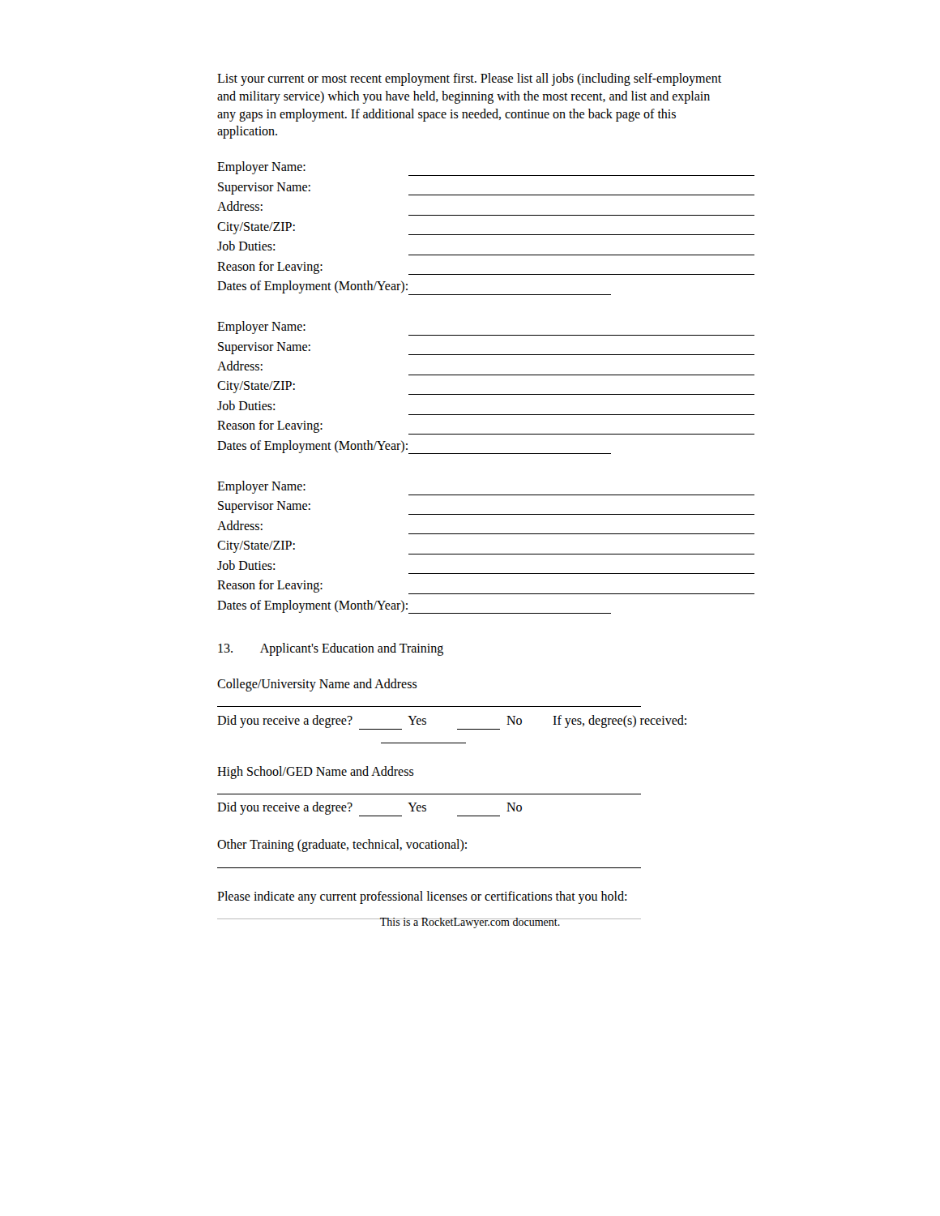List your current or most recent employment first. Please list all jobs (including self-employment and military service) which you have held, beginning with the most recent, and list and explain any gaps in employment. If additional space is needed, continue on the back page of this application.
| Employer Name: | |
| Supervisor Name: | |
| Address: | |
| City/State/ZIP: | |
| Job Duties: | |
| Reason for Leaving: | |
| Dates of Employment (Month/Year): | |
| Employer Name: | |
| Supervisor Name: | |
| Address: | |
| City/State/ZIP: | |
| Job Duties: | |
| Reason for Leaving: | |
| Dates of Employment (Month/Year): | |
| Employer Name: | |
| Supervisor Name: | |
| Address: | |
| City/State/ZIP: | |
| Job Duties: | |
| Reason for Leaving: | |
| Dates of Employment (Month/Year): | |
13. Applicant's Education and Training
College/University Name and Address
Did you receive a degree? Yes No If yes, degree(s) received:
High School/GED Name and Address
Did you receive a degree? Yes No
Other Training (graduate, technical, vocational):
Please indicate any current professional licenses or certifications that you hold:
This is a RocketLawyer.com document.